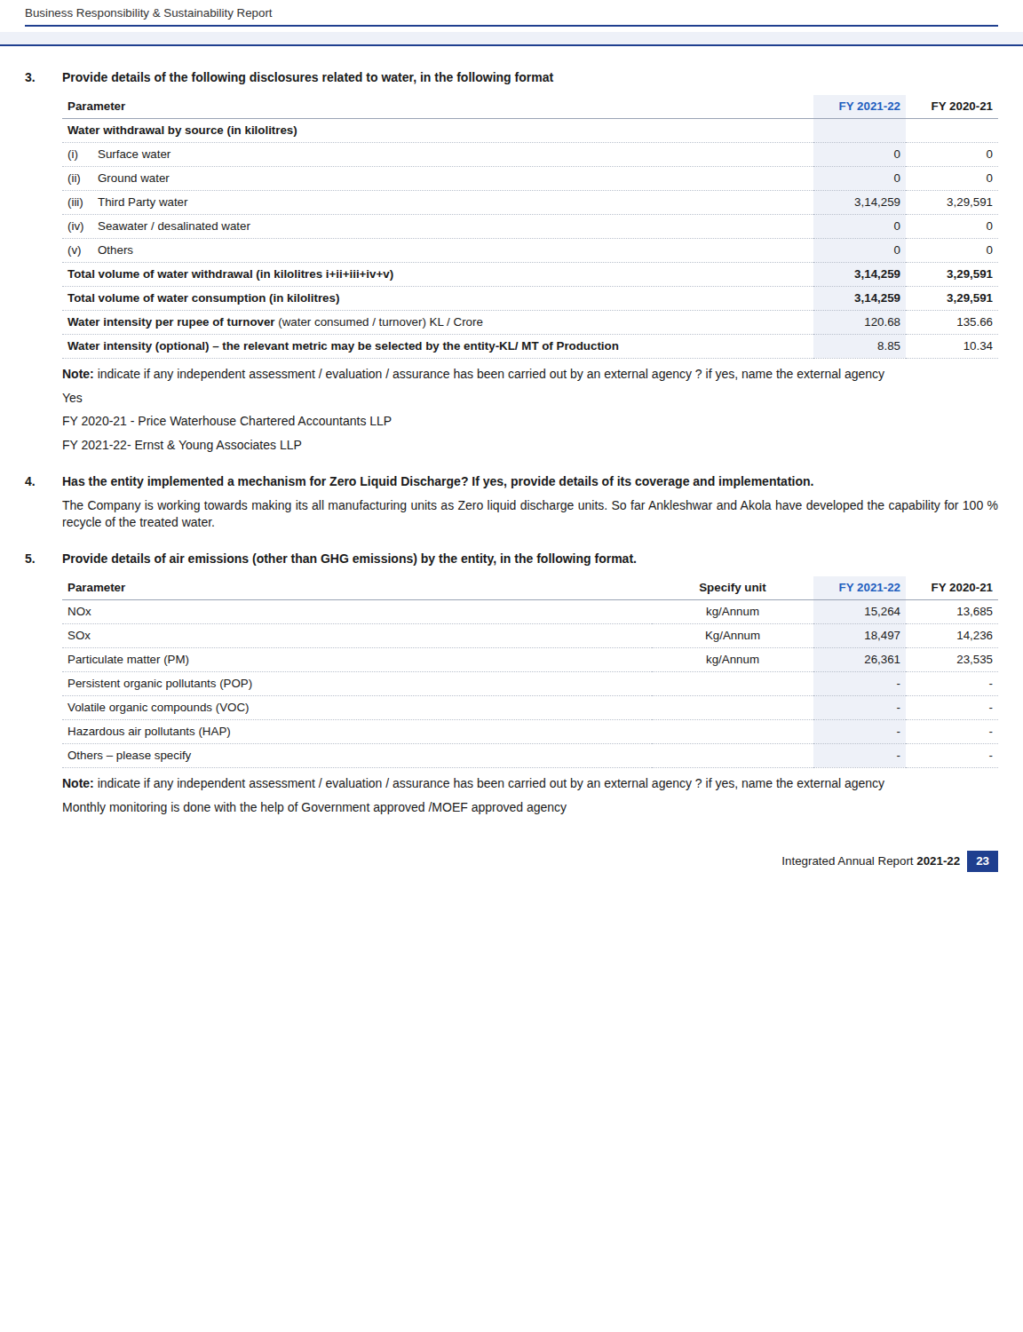Business Responsibility & Sustainability Report
Provide details of the following disclosures related to water, in the following format
| Parameter | FY 2021-22 | FY 2020-21 |
| --- | --- | --- |
| Water withdrawal by source (in kilolitres) | | |
| (i) Surface water | 0 | 0 |
| (ii) Ground water | 0 | 0 |
| (iii) Third Party water | 3,14,259 | 3,29,591 |
| (iv) Seawater / desalinated water | 0 | 0 |
| (v) Others | 0 | 0 |
| Total volume of water withdrawal (in kilolitres i+ii+iii+iv+v) | 3,14,259 | 3,29,591 |
| Total volume of water consumption (in kilolitres) | 3,14,259 | 3,29,591 |
| Water intensity per rupee of turnover (water consumed / turnover) KL / Crore | 120.68 | 135.66 |
| Water intensity (optional) – the relevant metric may be selected by the entity-KL/ MT of Production | 8.85 | 10.34 |
Note: indicate if any independent assessment / evaluation / assurance has been carried out by an external agency ? if yes, name the external agency
Yes
FY 2020-21 - Price Waterhouse Chartered Accountants LLP
FY 2021-22- Ernst & Young Associates LLP
Has the entity implemented a mechanism for Zero Liquid Discharge? If yes, provide details of its coverage and implementation.
The Company is working towards making its all manufacturing units as Zero liquid discharge units. So far Ankleshwar and Akola have developed the capability for 100 % recycle of the treated water.
Provide details of air emissions (other than GHG emissions) by the entity, in the following format.
| Parameter | Specify unit | FY 2021-22 | FY 2020-21 |
| --- | --- | --- | --- |
| NOx | kg/Annum | 15,264 | 13,685 |
| SOx | Kg/Annum | 18,497 | 14,236 |
| Particulate matter (PM) | kg/Annum | 26,361 | 23,535 |
| Persistent organic pollutants (POP) | | - | - |
| Volatile organic compounds (VOC) | | - | - |
| Hazardous air pollutants (HAP) | | - | - |
| Others – please specify | | - | - |
Note: indicate if any independent assessment / evaluation / assurance has been carried out by an external agency ? if yes, name the external agency
Monthly monitoring is done with the help of Government approved /MOEF approved agency
Integrated Annual Report 2021-22 23